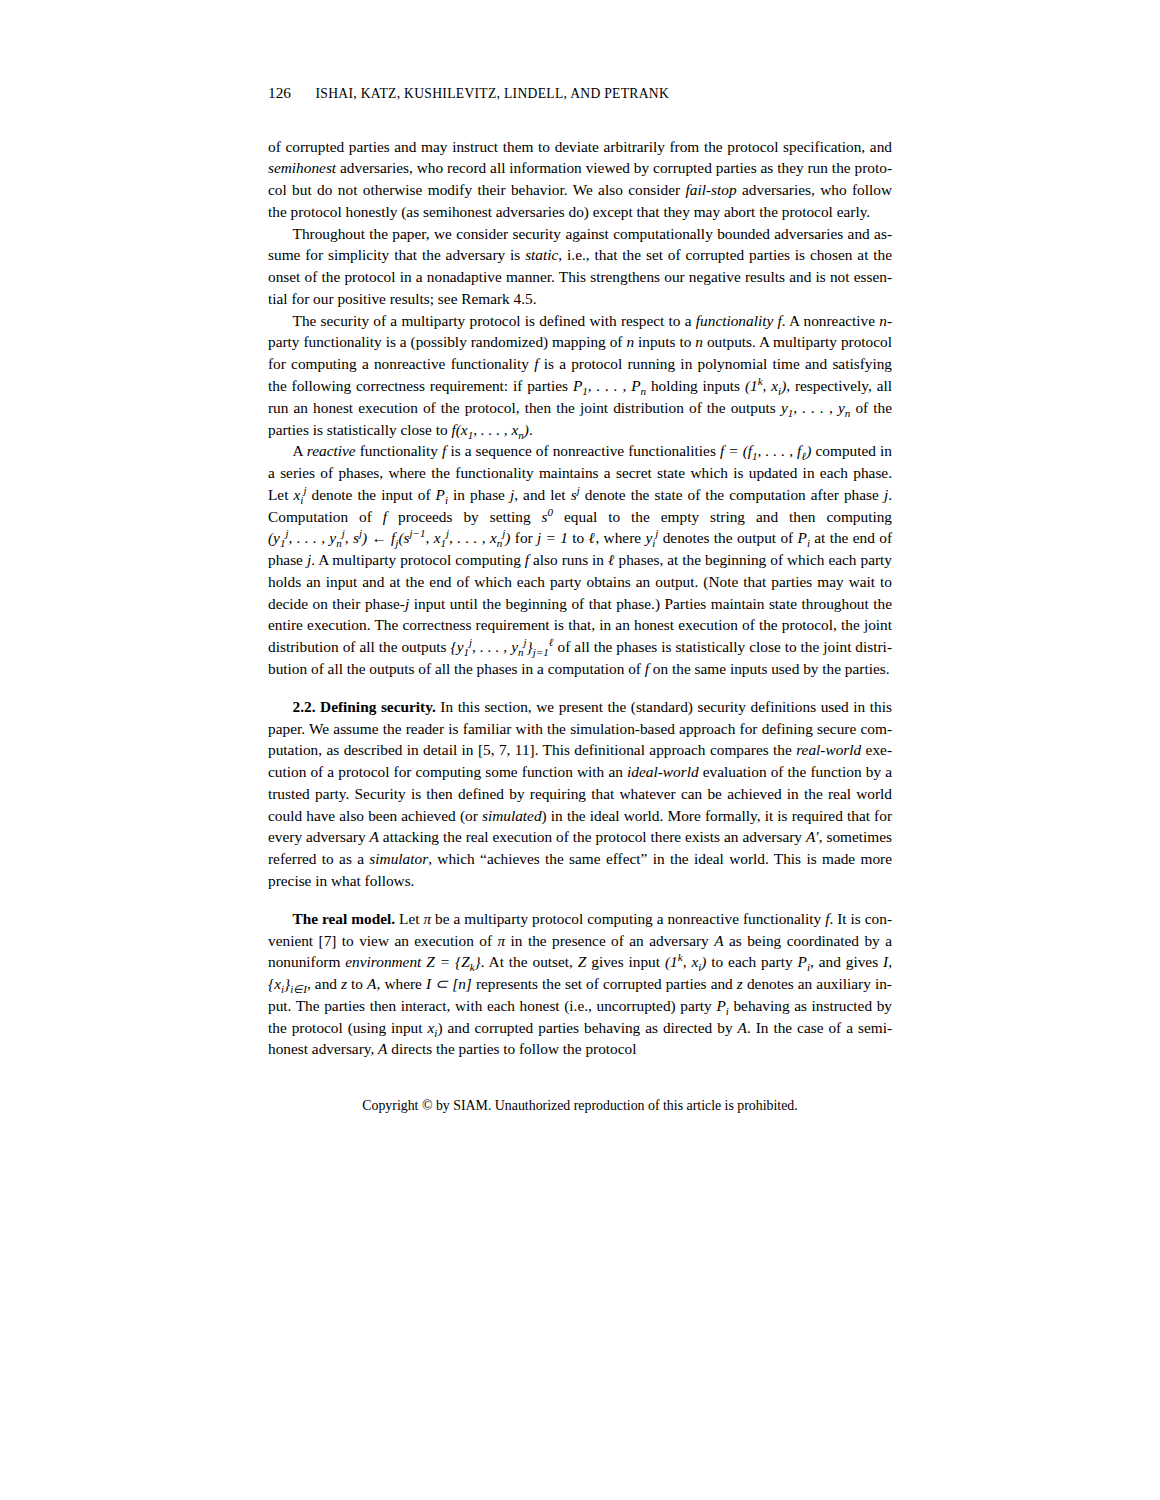126 ISHAI, KATZ, KUSHILEVITZ, LINDELL, AND PETRANK
of corrupted parties and may instruct them to deviate arbitrarily from the protocol specification, and semihonest adversaries, who record all information viewed by corrupted parties as they run the protocol but do not otherwise modify their behavior. We also consider fail-stop adversaries, who follow the protocol honestly (as semihonest adversaries do) except that they may abort the protocol early.
Throughout the paper, we consider security against computationally bounded adversaries and assume for simplicity that the adversary is static, i.e., that the set of corrupted parties is chosen at the onset of the protocol in a nonadaptive manner. This strengthens our negative results and is not essential for our positive results; see Remark 4.5.
The security of a multiparty protocol is defined with respect to a functionality f. A nonreactive n-party functionality is a (possibly randomized) mapping of n inputs to n outputs. A multiparty protocol for computing a nonreactive functionality f is a protocol running in polynomial time and satisfying the following correctness requirement: if parties P1, . . . , Pn holding inputs (1k, xi), respectively, all run an honest execution of the protocol, then the joint distribution of the outputs y1, . . . , yn of the parties is statistically close to f(x1, . . . , xn).
A reactive functionality f is a sequence of nonreactive functionalities f = (f1, . . . , fℓ) computed in a series of phases, where the functionality maintains a secret state which is updated in each phase. Let xij denote the input of Pi in phase j, and let sj denote the state of the computation after phase j. Computation of f proceeds by setting s0 equal to the empty string and then computing (y1j, . . . , ynj, sj) ← fj(sj−1, x1j, . . . , xnj) for j = 1 to ℓ, where yij denotes the output of Pi at the end of phase j. A multiparty protocol computing f also runs in ℓ phases, at the beginning of which each party holds an input and at the end of which each party obtains an output. (Note that parties may wait to decide on their phase-j input until the beginning of that phase.) Parties maintain state throughout the entire execution. The correctness requirement is that, in an honest execution of the protocol, the joint distribution of all the outputs {y1j, . . . , ynj}j=1ℓ of all the phases is statistically close to the joint distribution of all the outputs of all the phases in a computation of f on the same inputs used by the parties.
2.2. Defining security. In this section, we present the (standard) security definitions used in this paper. We assume the reader is familiar with the simulation-based approach for defining secure computation, as described in detail in [5, 7, 11]. This definitional approach compares the real-world execution of a protocol for computing some function with an ideal-world evaluation of the function by a trusted party. Security is then defined by requiring that whatever can be achieved in the real world could have also been achieved (or simulated) in the ideal world. More formally, it is required that for every adversary A attacking the real execution of the protocol there exists an adversary A′, sometimes referred to as a simulator, which “achieves the same effect” in the ideal world. This is made more precise in what follows.
The real model. Let π be a multiparty protocol computing a nonreactive functionality f. It is convenient [7] to view an execution of π in the presence of an adversary A as being coordinated by a nonuniform environment Z = {Zk}. At the outset, Z gives input (1k, xi) to each party Pi, and gives I, {xi}i∈I, and z to A, where I ⊂ [n] represents the set of corrupted parties and z denotes an auxiliary input. The parties then interact, with each honest (i.e., uncorrupted) party Pi behaving as instructed by the protocol (using input xi) and corrupted parties behaving as directed by A. In the case of a semihonest adversary, A directs the parties to follow the protocol
Copyright © by SIAM. Unauthorized reproduction of this article is prohibited.